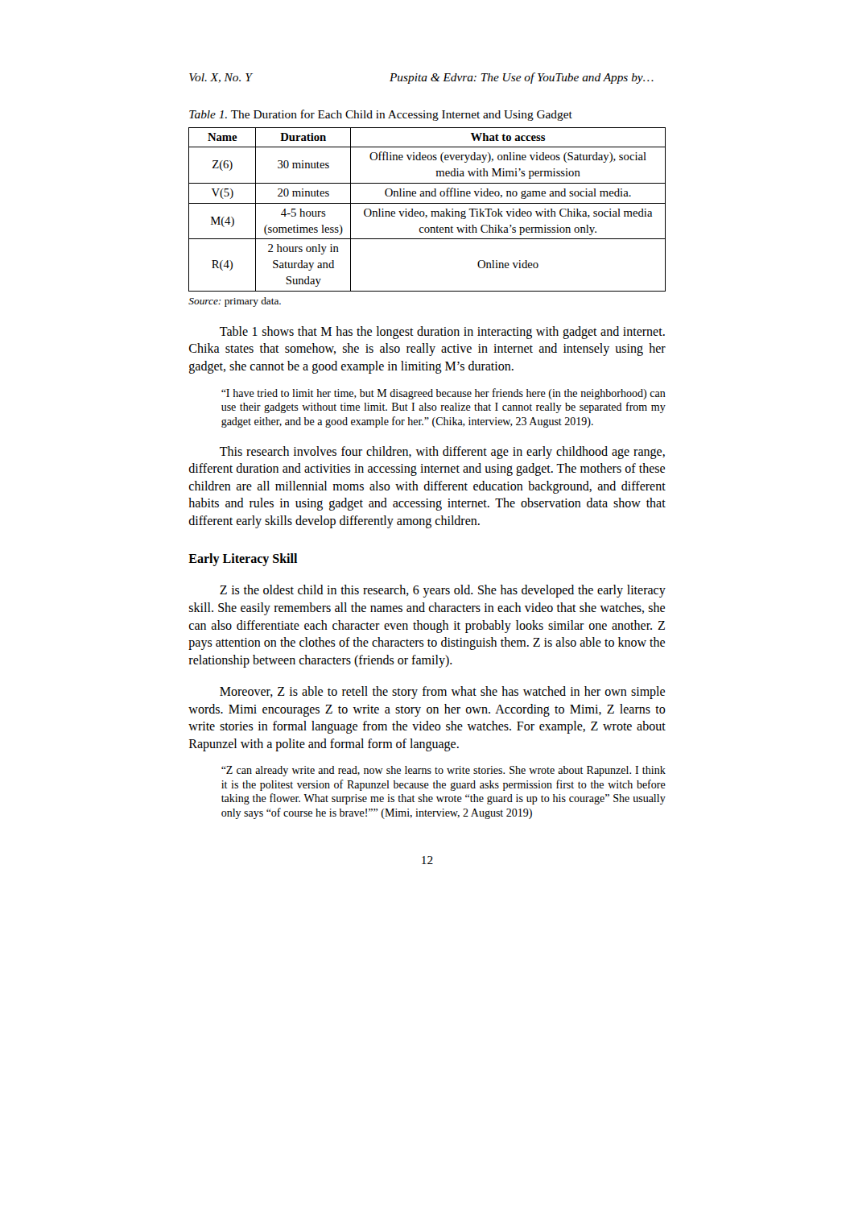Vol. X, No. Y Puspita & Edvra: The Use of YouTube and Apps by…
Table 1. The Duration for Each Child in Accessing Internet and Using Gadget
| Name | Duration | What to access |
| --- | --- | --- |
| Z(6) | 30 minutes | Offline videos (everyday), online videos (Saturday), social media with Mimi’s permission |
| V(5) | 20 minutes | Online and offline video, no game and social media. |
| M(4) | 4-5 hours (sometimes less) | Online video, making TikTok video with Chika, social media content with Chika’s permission only. |
| R(4) | 2 hours only in Saturday and Sunday | Online video |
Source: primary data.
Table 1 shows that M has the longest duration in interacting with gadget and internet. Chika states that somehow, she is also really active in internet and intensely using her gadget, she cannot be a good example in limiting M’s duration.
“I have tried to limit her time, but M disagreed because her friends here (in the neighborhood) can use their gadgets without time limit. But I also realize that I cannot really be separated from my gadget either, and be a good example for her.” (Chika, interview, 23 August 2019).
This research involves four children, with different age in early childhood age range, different duration and activities in accessing internet and using gadget. The mothers of these children are all millennial moms also with different education background, and different habits and rules in using gadget and accessing internet. The observation data show that different early skills develop differently among children.
Early Literacy Skill
Z is the oldest child in this research, 6 years old. She has developed the early literacy skill. She easily remembers all the names and characters in each video that she watches, she can also differentiate each character even though it probably looks similar one another. Z pays attention on the clothes of the characters to distinguish them. Z is also able to know the relationship between characters (friends or family).
Moreover, Z is able to retell the story from what she has watched in her own simple words. Mimi encourages Z to write a story on her own. According to Mimi, Z learns to write stories in formal language from the video she watches. For example, Z wrote about Rapunzel with a polite and formal form of language.
“Z can already write and read, now she learns to write stories. She wrote about Rapunzel. I think it is the politest version of Rapunzel because the guard asks permission first to the witch before taking the flower. What surprise me is that she wrote “the guard is up to his courage” She usually only says “of course he is brave!”” (Mimi, interview, 2 August 2019)
12